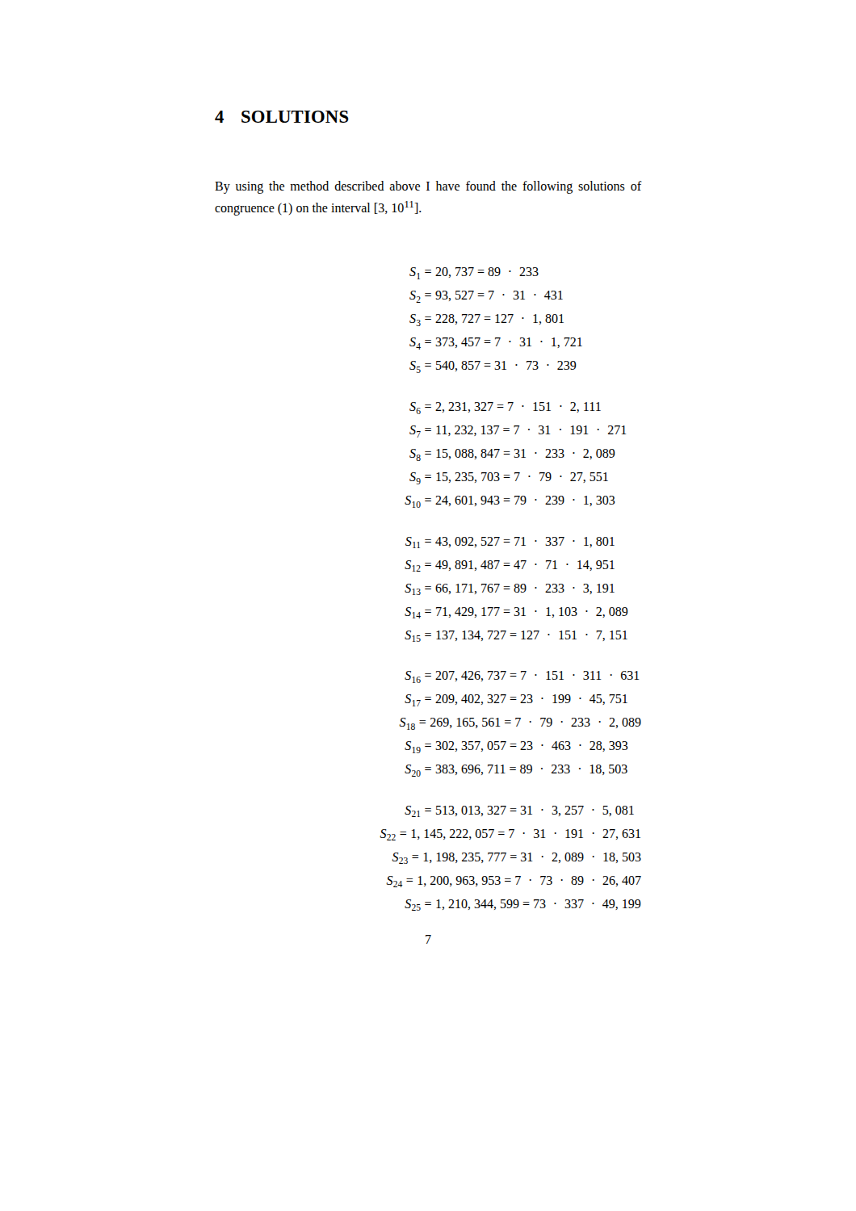4 SOLUTIONS
By using the method described above I have found the following solutions of congruence (1) on the interval [3, 1011].
S 1 = 20, 737 = 89 · 233
S 2 = 93, 527 = 7 · 31 · 431
S 3 = 228, 727 = 127 · 1, 801
S 4 = 373, 457 = 7 · 31 · 1, 721
S 5 = 540, 857 = 31 · 73 · 239
S 6 = 2, 231, 327 = 7 · 151 · 2, 111
S 7 = 11, 232, 137 = 7 · 31 · 191 · 271
S 8 = 15, 088, 847 = 31 · 233 · 2, 089
S 9 = 15, 235, 703 = 7 · 79 · 27, 551
S 10 = 24, 601, 943 = 79 · 239 · 1, 303
S 11 = 43, 092, 527 = 71 · 337 · 1, 801
S 12 = 49, 891, 487 = 47 · 71 · 14, 951
S 13 = 66, 171, 767 = 89 · 233 · 3, 191
S 14 = 71, 429, 177 = 31 · 1, 103 · 2, 089
S 15 = 137, 134, 727 = 127 · 151 · 7, 151
S 16 = 207, 426, 737 = 7 · 151 · 311 · 631
S 17 = 209, 402, 327 = 23 · 199 · 45, 751
S 18 = 269, 165, 561 = 7 · 79 · 233 · 2, 089
S 19 = 302, 357, 057 = 23 · 463 · 28, 393
S 20 = 383, 696, 711 = 89 · 233 · 18, 503
S 21 = 513, 013, 327 = 31 · 3, 257 · 5, 081
S 22 = 1, 145, 222, 057 = 7 · 31 · 191 · 27, 631
S 23 = 1, 198, 235, 777 = 31 · 2, 089 · 18, 503
S 24 = 1, 200, 963, 953 = 7 · 73 · 89 · 26, 407
S 25 = 1, 210, 344, 599 = 73 · 337 · 49, 199
7